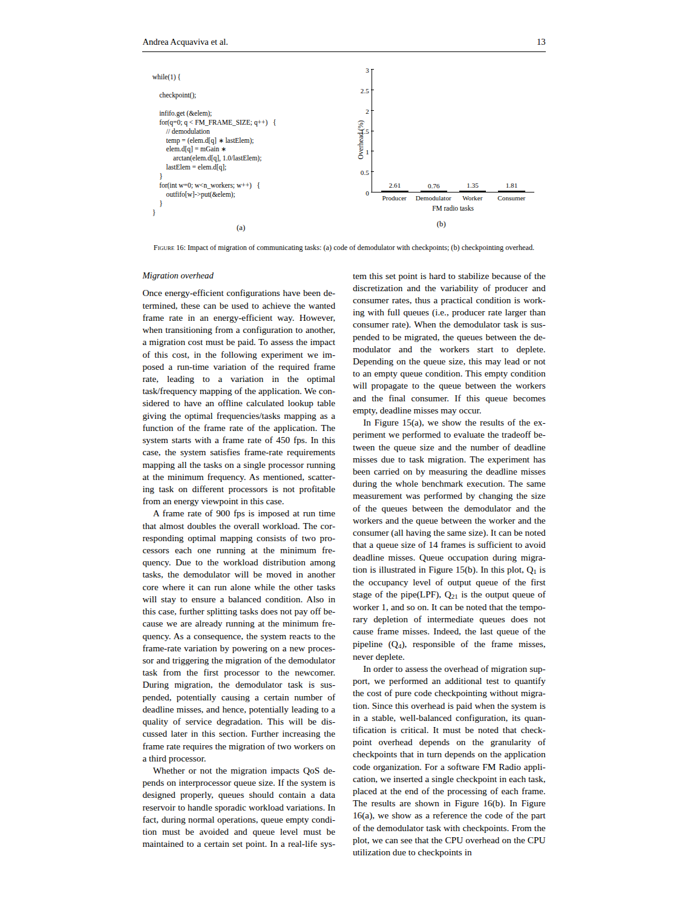Andrea Acquaviva et al.
13
while(1) {

    checkpoint();

    infifo.get (&elem);
    for(q=0; q < FM_FRAME_SIZE; q++)   {
        // demodulation
        temp = (elem.d[q] ∗ lastElem);
        elem.d[q] = mGain ∗
            arctan(elem.d[q], 1.0/lastElem);
        lastElem = elem.d[q];
    }
    for(int w=0; w<n_workers; w++)   {
        outfifo[w]->put(&elem);
    }
}
(a)
Overhead (%)
3
2.5
2
1.5
1
0.5
0
2.61
0.76
1.35
1.81
Producer
Demodulator
Worker
Consumer
FM radio tasks
(b)
Figure 16: Impact of migration of communicating tasks: (a) code of demodulator with checkpoints; (b) checkpointing overhead.
Migration overhead
Once energy-efficient configurations have been determined, these can be used to achieve the wanted frame rate in an energy-efficient way. However, when transitioning from a configuration to another, a migration cost must be paid. To assess the impact of this cost, in the following experiment we imposed a run-time variation of the required frame rate, leading to a variation in the optimal task/frequency mapping of the application. We considered to have an offline calculated lookup table giving the optimal frequencies/tasks mapping as a function of the frame rate of the application. The system starts with a frame rate of 450 fps. In this case, the system satisfies frame-rate requirements mapping all the tasks on a single processor running at the minimum frequency. As mentioned, scattering task on different processors is not profitable from an energy viewpoint in this case.
A frame rate of 900 fps is imposed at run time that almost doubles the overall workload. The corresponding optimal mapping consists of two processors each one running at the minimum frequency. Due to the workload distribution among tasks, the demodulator will be moved in another core where it can run alone while the other tasks will stay to ensure a balanced condition. Also in this case, further splitting tasks does not pay off because we are already running at the minimum frequency. As a consequence, the system reacts to the frame-rate variation by powering on a new processor and triggering the migration of the demodulator task from the first processor to the newcomer. During migration, the demodulator task is suspended, potentially causing a certain number of deadline misses, and hence, potentially leading to a quality of service degradation. This will be discussed later in this section. Further increasing the frame rate requires the migration of two workers on a third processor.
Whether or not the migration impacts QoS depends on interprocessor queue size. If the system is designed properly, queues should contain a data reservoir to handle sporadic workload variations. In fact, during normal operations, queue empty condition must be avoided and queue level must be maintained to a certain set point. In a real-life system this set point is hard to stabilize because of the discretization and the variability of producer and consumer rates, thus a practical condition is working with full queues (i.e., producer rate larger than consumer rate). When the demodulator task is suspended to be migrated, the queues between the demodulator and the workers start to deplete. Depending on the queue size, this may lead or not to an empty queue condition. This empty condition will propagate to the queue between the workers and the final consumer. If this queue becomes empty, deadline misses may occur.
In Figure 15(a), we show the results of the experiment we performed to evaluate the tradeoff between the queue size and the number of deadline misses due to task migration. The experiment has been carried on by measuring the deadline misses during the whole benchmark execution. The same measurement was performed by changing the size of the queues between the demodulator and the workers and the queue between the worker and the consumer (all having the same size). It can be noted that a queue size of 14 frames is sufficient to avoid deadline misses. Queue occupation during migration is illustrated in Figure 15(b). In this plot, Q1 is the occupancy level of output queue of the first stage of the pipe(LPF), Q21 is the output queue of worker 1, and so on. It can be noted that the temporary depletion of intermediate queues does not cause frame misses. Indeed, the last queue of the pipeline (Q4), responsible of the frame misses, never deplete.
In order to assess the overhead of migration support, we performed an additional test to quantify the cost of pure code checkpointing without migration. Since this overhead is paid when the system is in a stable, well-balanced configuration, its quantification is critical. It must be noted that checkpoint overhead depends on the granularity of checkpoints that in turn depends on the application code organization. For a software FM Radio application, we inserted a single checkpoint in each task, placed at the end of the processing of each frame. The results are shown in Figure 16(b). In Figure 16(a), we show as a reference the code of the part of the demodulator task with checkpoints. From the plot, we can see that the CPU overhead on the CPU utilization due to checkpoints in